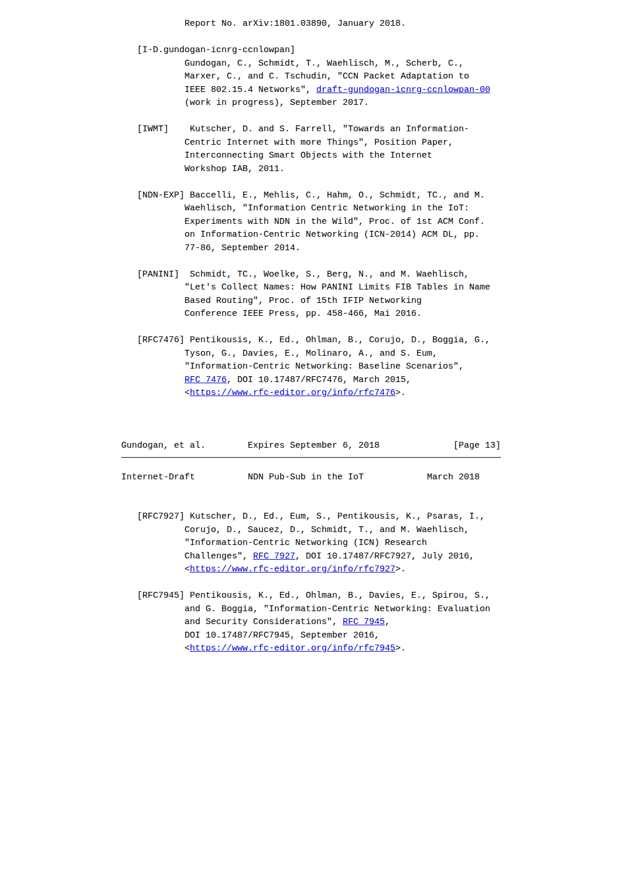Report No. arXiv:1801.03890, January 2018.

   [I-D.gundogan-icnrg-ccnlowpan]
            Gundogan, C., Schmidt, T., Waehlisch, M., Scherb, C.,
            Marxer, C., and C. Tschudin, "CCN Packet Adaptation to
            IEEE 802.15.4 Networks", draft-gundogan-icnrg-ccnlowpan-00
            (work in progress), September 2017.

   [IWMT]    Kutscher, D. and S. Farrell, "Towards an Information-
            Centric Internet with more Things", Position Paper,
            Interconnecting Smart Objects with the Internet
            Workshop IAB, 2011.

   [NDN-EXP] Baccelli, E., Mehlis, C., Hahm, O., Schmidt, TC., and M.
            Waehlisch, "Information Centric Networking in the IoT:
            Experiments with NDN in the Wild", Proc. of 1st ACM Conf.
            on Information-Centric Networking (ICN-2014) ACM DL, pp.
            77-86, September 2014.

   [PANINI]  Schmidt, TC., Woelke, S., Berg, N., and M. Waehlisch,
            "Let's Collect Names: How PANINI Limits FIB Tables in Name
            Based Routing", Proc. of 15th IFIP Networking
            Conference IEEE Press, pp. 458-466, Mai 2016.

   [RFC7476] Pentikousis, K., Ed., Ohlman, B., Corujo, D., Boggia, G.,
            Tyson, G., Davies, E., Molinaro, A., and S. Eum,
            "Information-Centric Networking: Baseline Scenarios",
            RFC 7476, DOI 10.17487/RFC7476, March 2015,
            <https://www.rfc-editor.org/info/rfc7476>.



Gundogan, et al.        Expires September 6, 2018              [Page 13]
Internet-Draft          NDN Pub-Sub in the IoT            March 2018


   [RFC7927] Kutscher, D., Ed., Eum, S., Pentikousis, K., Psaras, I.,
            Corujo, D., Saucez, D., Schmidt, T., and M. Waehlisch,
            "Information-Centric Networking (ICN) Research
            Challenges", RFC 7927, DOI 10.17487/RFC7927, July 2016,
            <https://www.rfc-editor.org/info/rfc7927>.

   [RFC7945] Pentikousis, K., Ed., Ohlman, B., Davies, E., Spirou, S.,
            and G. Boggia, "Information-Centric Networking: Evaluation
            and Security Considerations", RFC 7945,
            DOI 10.17487/RFC7945, September 2016,
            <https://www.rfc-editor.org/info/rfc7945>.